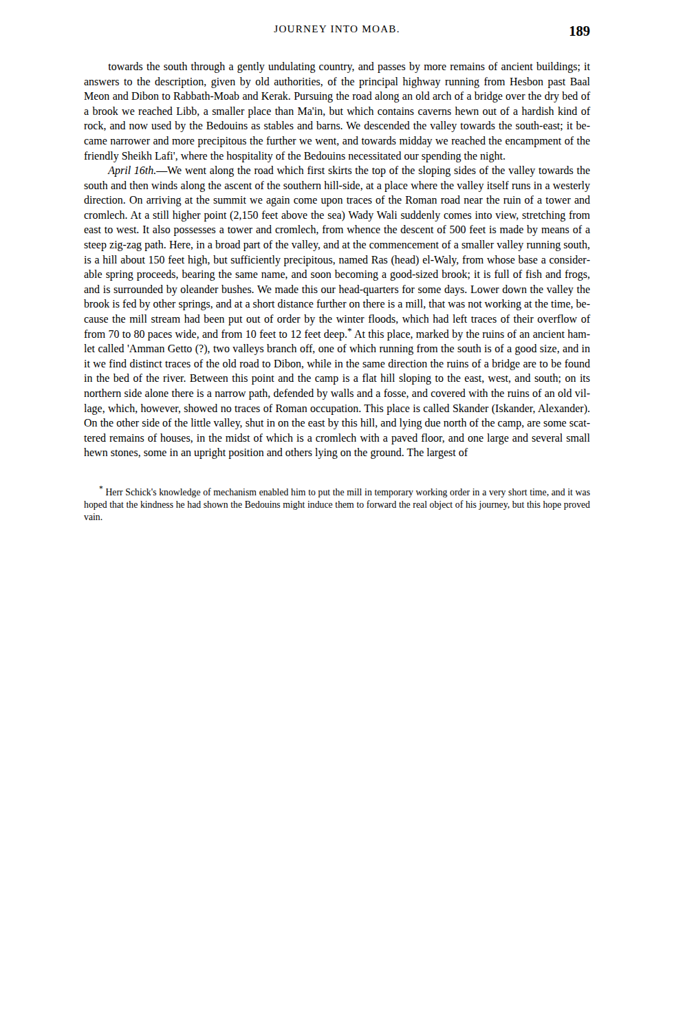JOURNEY INTO MOAB. 189
towards the south through a gently undulating country, and passes by more remains of ancient buildings; it answers to the description, given by old authorities, of the principal highway running from Hesbon past Baal Meon and Dibon to Rabbath-Moab and Kerak. Pursuing the road along an old arch of a bridge over the dry bed of a brook we reached Libb, a smaller place than Ma'in, but which contains caverns hewn out of a hardish kind of rock, and now used by the Bedouins as stables and barns. We descended the valley towards the south-east; it became narrower and more precipitous the further we went, and towards midday we reached the encampment of the friendly Sheikh Lafi', where the hospitality of the Bedouins necessitated our spending the night.
April 16th.—We went along the road which first skirts the top of the sloping sides of the valley towards the south and then winds along the ascent of the southern hill-side, at a place where the valley itself runs in a westerly direction. On arriving at the summit we again come upon traces of the Roman road near the ruin of a tower and cromlech. At a still higher point (2,150 feet above the sea) Wady Wali suddenly comes into view, stretching from east to west. It also possesses a tower and cromlech, from whence the descent of 500 feet is made by means of a steep zig-zag path. Here, in a broad part of the valley, and at the commencement of a smaller valley running south, is a hill about 150 feet high, but sufficiently precipitous, named Ras (head) el-Waly, from whose base a considerable spring proceeds, bearing the same name, and soon becoming a good-sized brook; it is full of fish and frogs, and is surrounded by oleander bushes. We made this our head-quarters for some days. Lower down the valley the brook is fed by other springs, and at a short distance further on there is a mill, that was not working at the time, because the mill stream had been put out of order by the winter floods, which had left traces of their overflow of from 70 to 80 paces wide, and from 10 feet to 12 feet deep.* At this place, marked by the ruins of an ancient hamlet called 'Amman Getto (?), two valleys branch off, one of which running from the south is of a good size, and in it we find distinct traces of the old road to Dibon, while in the same direction the ruins of a bridge are to be found in the bed of the river. Between this point and the camp is a flat hill sloping to the east, west, and south; on its northern side alone there is a narrow path, defended by walls and a fosse, and covered with the ruins of an old village, which, however, showed no traces of Roman occupation. This place is called Skander (Iskander, Alexander). On the other side of the little valley, shut in on the east by this hill, and lying due north of the camp, are some scattered remains of houses, in the midst of which is a cromlech with a paved floor, and one large and several small hewn stones, some in an upright position and others lying on the ground. The largest of
* Herr Schick's knowledge of mechanism enabled him to put the mill in temporary working order in a very short time, and it was hoped that the kindness he had shown the Bedouins might induce them to forward the real object of his journey, but this hope proved vain.